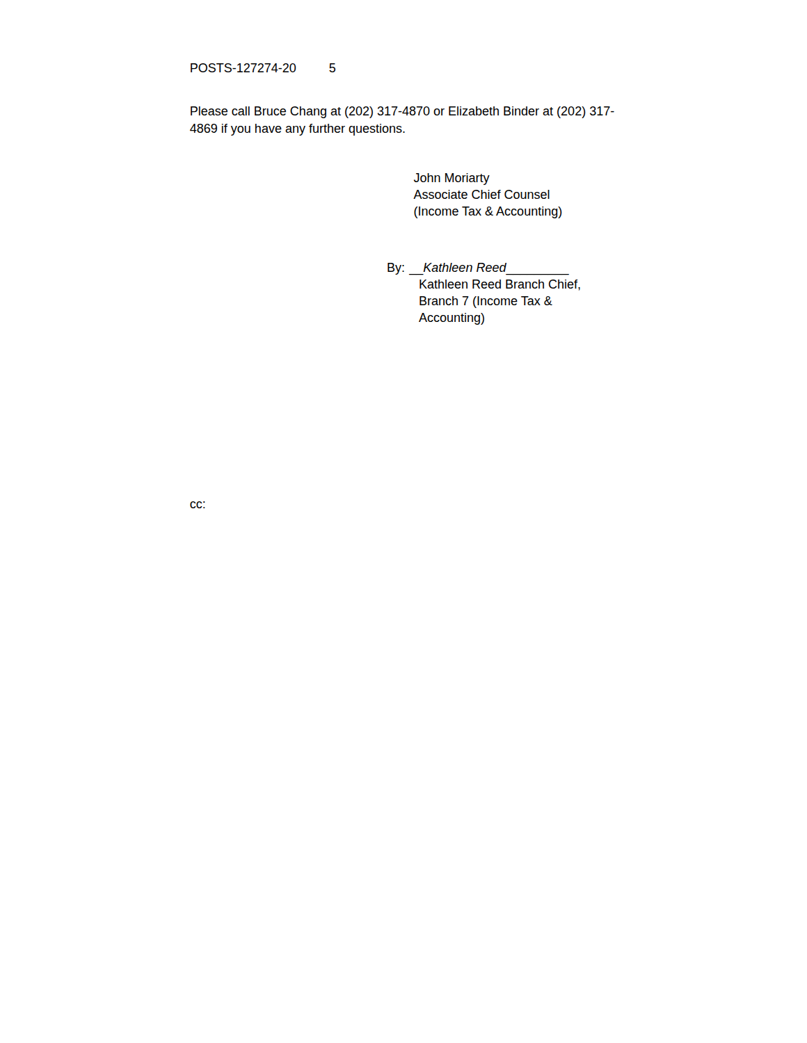POSTS-127274-20 5
Please call Bruce Chang at (202) 317-4870 or Elizabeth Binder at (202) 317-4869 if you have any further questions.
John Moriarty Associate Chief Counsel (Income Tax & Accounting)
By: __Kathleen Reed_________
Kathleen Reed Branch Chief, Branch 7 (Income Tax & Accounting)
cc: